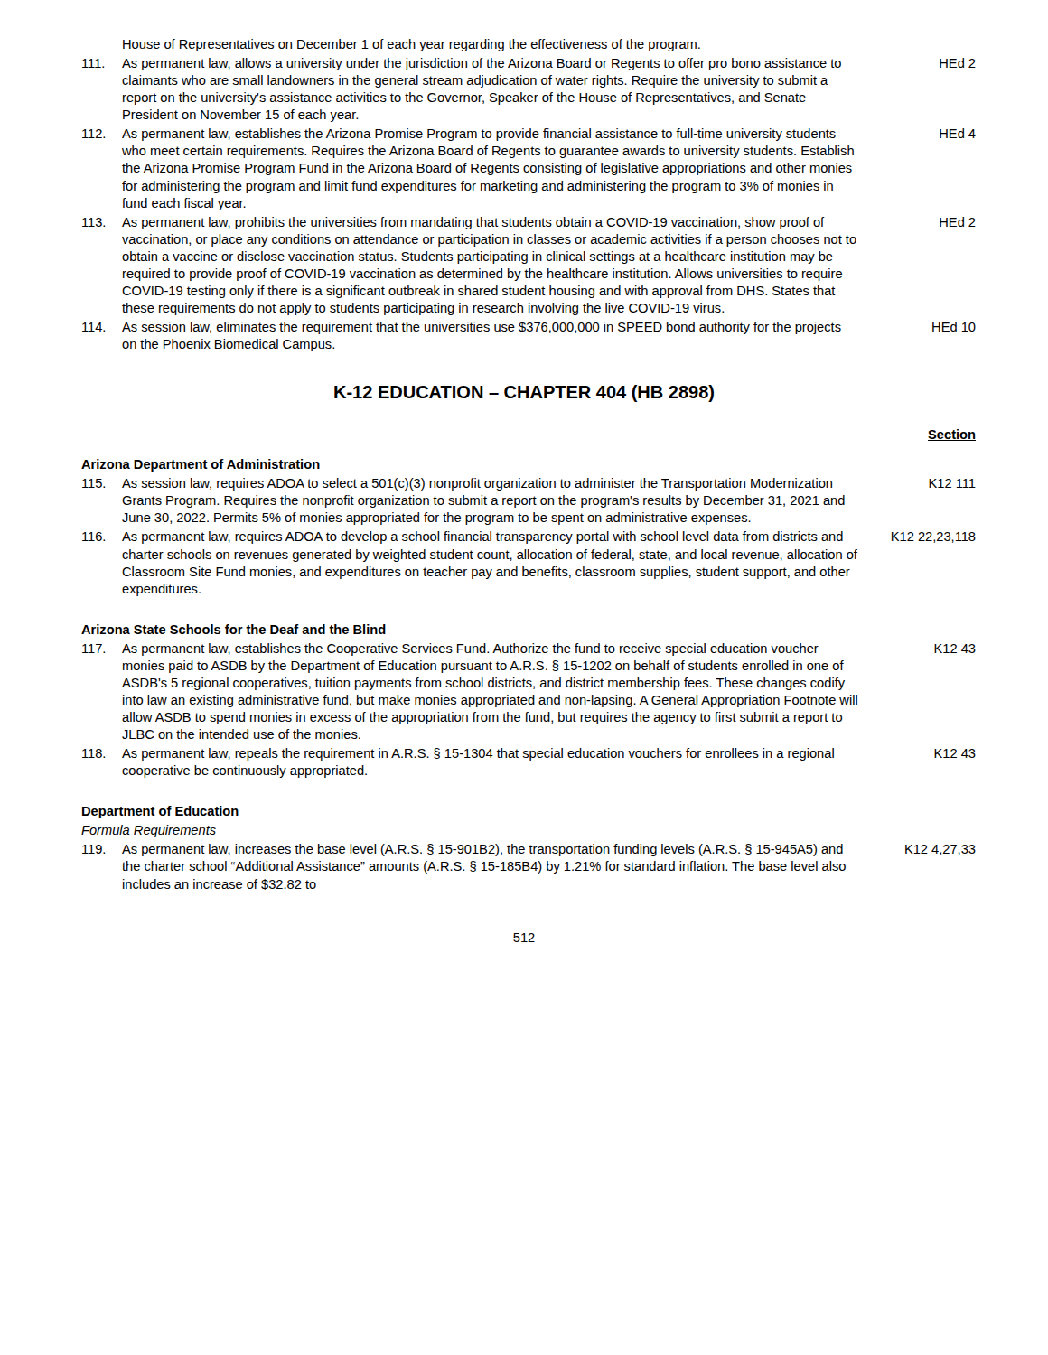House of Representatives on December 1 of each year regarding the effectiveness of the program.
111.
As permanent law, allows a university under the jurisdiction of the Arizona Board or Regents to offer pro bono assistance to claimants who are small landowners in the general stream adjudication of water rights. Require the university to submit a report on the university's assistance activities to the Governor, Speaker of the House of Representatives, and Senate President on November 15 of each year.
HEd 2
112.
As permanent law, establishes the Arizona Promise Program to provide financial assistance to full-time university students who meet certain requirements. Requires the Arizona Board of Regents to guarantee awards to university students. Establish the Arizona Promise Program Fund in the Arizona Board of Regents consisting of legislative appropriations and other monies for administering the program and limit fund expenditures for marketing and administering the program to 3% of monies in fund each fiscal year.
HEd 4
113.
As permanent law, prohibits the universities from mandating that students obtain a COVID-19 vaccination, show proof of vaccination, or place any conditions on attendance or participation in classes or academic activities if a person chooses not to obtain a vaccine or disclose vaccination status. Students participating in clinical settings at a healthcare institution may be required to provide proof of COVID-19 vaccination as determined by the healthcare institution. Allows universities to require COVID-19 testing only if there is a significant outbreak in shared student housing and with approval from DHS. States that these requirements do not apply to students participating in research involving the live COVID-19 virus.
HEd 2
114.
As session law, eliminates the requirement that the universities use $376,000,000 in SPEED bond authority for the projects on the Phoenix Biomedical Campus.
HEd 10
K-12 EDUCATION – CHAPTER 404 (HB 2898)
Section
Arizona Department of Administration
115.
As session law, requires ADOA to select a 501(c)(3) nonprofit organization to administer the Transportation Modernization Grants Program. Requires the nonprofit organization to submit a report on the program's results by December 31, 2021 and June 30, 2022. Permits 5% of monies appropriated for the program to be spent on administrative expenses.
K12 111
116.
As permanent law, requires ADOA to develop a school financial transparency portal with school level data from districts and charter schools on revenues generated by weighted student count, allocation of federal, state, and local revenue, allocation of Classroom Site Fund monies, and expenditures on teacher pay and benefits, classroom supplies, student support, and other expenditures.
K12 22,23,118
Arizona State Schools for the Deaf and the Blind
117.
As permanent law, establishes the Cooperative Services Fund. Authorize the fund to receive special education voucher monies paid to ASDB by the Department of Education pursuant to A.R.S. § 15-1202 on behalf of students enrolled in one of ASDB's 5 regional cooperatives, tuition payments from school districts, and district membership fees. These changes codify into law an existing administrative fund, but make monies appropriated and non-lapsing. A General Appropriation Footnote will allow ASDB to spend monies in excess of the appropriation from the fund, but requires the agency to first submit a report to JLBC on the intended use of the monies.
K12 43
118.
As permanent law, repeals the requirement in A.R.S. § 15-1304 that special education vouchers for enrollees in a regional cooperative be continuously appropriated.
K12 43
Department of Education
Formula Requirements
119.
As permanent law, increases the base level (A.R.S. § 15-901B2), the transportation funding levels (A.R.S. § 15-945A5) and the charter school “Additional Assistance” amounts (A.R.S. § 15-185B4) by 1.21% for standard inflation. The base level also includes an increase of $32.82 to
K12 4,27,33
512